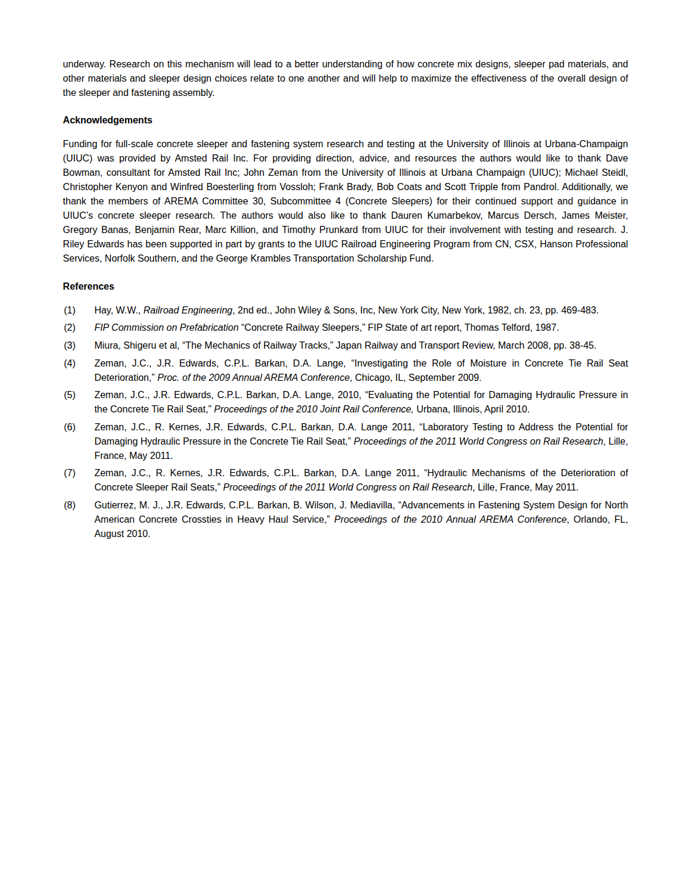underway. Research on this mechanism will lead to a better understanding of how concrete mix designs, sleeper pad materials, and other materials and sleeper design choices relate to one another and will help to maximize the effectiveness of the overall design of the sleeper and fastening assembly.
Acknowledgements
Funding for full-scale concrete sleeper and fastening system research and testing at the University of Illinois at Urbana-Champaign (UIUC) was provided by Amsted Rail Inc. For providing direction, advice, and resources the authors would like to thank Dave Bowman, consultant for Amsted Rail Inc; John Zeman from the University of Illinois at Urbana Champaign (UIUC); Michael Steidl, Christopher Kenyon and Winfred Boesterling from Vossloh; Frank Brady, Bob Coats and Scott Tripple from Pandrol. Additionally, we thank the members of AREMA Committee 30, Subcommittee 4 (Concrete Sleepers) for their continued support and guidance in UIUC’s concrete sleeper research. The authors would also like to thank Dauren Kumarbekov, Marcus Dersch, James Meister, Gregory Banas, Benjamin Rear, Marc Killion, and Timothy Prunkard from UIUC for their involvement with testing and research. J. Riley Edwards has been supported in part by grants to the UIUC Railroad Engineering Program from CN, CSX, Hanson Professional Services, Norfolk Southern, and the George Krambles Transportation Scholarship Fund.
References
(1) Hay, W.W., Railroad Engineering, 2nd ed., John Wiley & Sons, Inc, New York City, New York, 1982, ch. 23, pp. 469-483.
(2) FIP Commission on Prefabrication “Concrete Railway Sleepers,” FIP State of art report, Thomas Telford, 1987.
(3) Miura, Shigeru et al, “The Mechanics of Railway Tracks,” Japan Railway and Transport Review, March 2008, pp. 38-45.
(4) Zeman, J.C., J.R. Edwards, C.P.L. Barkan, D.A. Lange, “Investigating the Role of Moisture in Concrete Tie Rail Seat Deterioration,” Proc. of the 2009 Annual AREMA Conference, Chicago, IL, September 2009.
(5) Zeman, J.C., J.R. Edwards, C.P.L. Barkan, D.A. Lange, 2010, “Evaluating the Potential for Damaging Hydraulic Pressure in the Concrete Tie Rail Seat,” Proceedings of the 2010 Joint Rail Conference, Urbana, Illinois, April 2010.
(6) Zeman, J.C., R. Kernes, J.R. Edwards, C.P.L. Barkan, D.A. Lange 2011, “Laboratory Testing to Address the Potential for Damaging Hydraulic Pressure in the Concrete Tie Rail Seat,” Proceedings of the 2011 World Congress on Rail Research, Lille, France, May 2011.
(7) Zeman, J.C., R. Kernes, J.R. Edwards, C.P.L. Barkan, D.A. Lange 2011, “Hydraulic Mechanisms of the Deterioration of Concrete Sleeper Rail Seats,” Proceedings of the 2011 World Congress on Rail Research, Lille, France, May 2011.
(8) Gutierrez, M. J., J.R. Edwards, C.P.L. Barkan, B. Wilson, J. Mediavilla, “Advancements in Fastening System Design for North American Concrete Crossties in Heavy Haul Service,” Proceedings of the 2010 Annual AREMA Conference, Orlando, FL, August 2010.